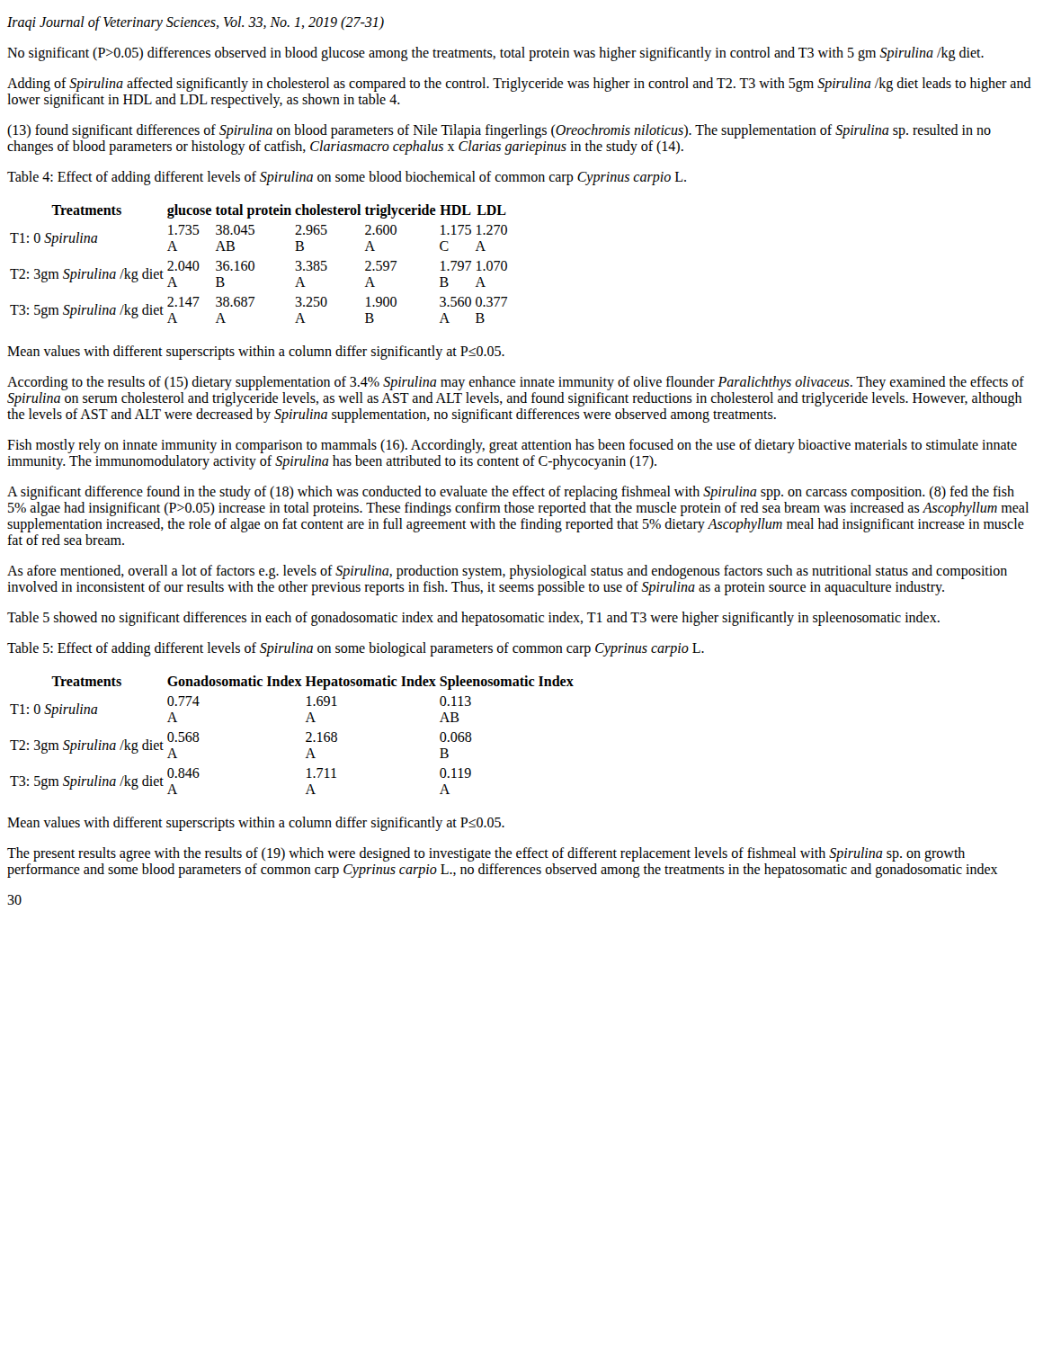Iraqi Journal of Veterinary Sciences, Vol. 33, No. 1, 2019 (27-31)
No significant (P>0.05) differences observed in blood glucose among the treatments, total protein was higher significantly in control and T3 with 5 gm Spirulina /kg diet.
Adding of Spirulina affected significantly in cholesterol as compared to the control. Triglyceride was higher in control and T2. T3 with 5gm Spirulina /kg diet leads to higher and lower significant in HDL and LDL respectively, as shown in table 4.
(13) found significant differences of Spirulina on blood parameters of Nile Tilapia fingerlings (Oreochromis niloticus). The supplementation of Spirulina sp. resulted in no changes of blood parameters or histology of catfish, Clariasmacro cephalus x Clarias gariepinus in the study of (14).
Table 4: Effect of adding different levels of Spirulina on some blood biochemical of common carp Cyprinus carpio L.
| Treatments | glucose | total protein | cholesterol | triglyceride | HDL | LDL |
| --- | --- | --- | --- | --- | --- | --- |
| T1: 0 Spirulina | 1.735 A | 38.045 AB | 2.965 B | 2.600 A | 1.175 C | 1.270 A |
| T2: 3gm Spirulina /kg diet | 2.040 A | 36.160 B | 3.385 A | 2.597 A | 1.797 B | 1.070 A |
| T3: 5gm Spirulina /kg diet | 2.147 A | 38.687 A | 3.250 A | 1.900 B | 3.560 A | 0.377 B |
Mean values with different superscripts within a column differ significantly at P≤0.05.
According to the results of (15) dietary supplementation of 3.4% Spirulina may enhance innate immunity of olive flounder Paralichthys olivaceus. They examined the effects of Spirulina on serum cholesterol and triglyceride levels, as well as AST and ALT levels, and found significant reductions in cholesterol and triglyceride levels. However, although the levels of AST and ALT were decreased by Spirulina supplementation, no significant differences were observed among treatments.
Fish mostly rely on innate immunity in comparison to mammals (16). Accordingly, great attention has been focused on the use of dietary bioactive materials to stimulate innate immunity. The immunomodulatory activity of Spirulina has been attributed to its content of C-phycocyanin (17).
A significant difference found in the study of (18) which was conducted to evaluate the effect of replacing fishmeal with Spirulina spp. on carcass composition. (8) fed the fish 5% algae had insignificant (P>0.05) increase in total proteins. These findings confirm those reported that the muscle protein of red sea bream was increased as Ascophyllum meal supplementation increased, the role of algae on fat content are in full agreement with the finding reported that 5% dietary Ascophyllum meal had insignificant increase in muscle fat of red sea bream.
As afore mentioned, overall a lot of factors e.g. levels of Spirulina, production system, physiological status and endogenous factors such as nutritional status and composition involved in inconsistent of our results with the other previous reports in fish. Thus, it seems possible to use of Spirulina as a protein source in aquaculture industry.
Table 5 showed no significant differences in each of gonadosomatic index and hepatosomatic index, T1 and T3 were higher significantly in spleenosomatic index.
Table 5: Effect of adding different levels of Spirulina on some biological parameters of common carp Cyprinus carpio L.
| Treatments | Gonadosomatic Index | Hepatosomatic Index | Spleenosomatic Index |
| --- | --- | --- | --- |
| T1: 0 Spirulina | 0.774 A | 1.691 A | 0.113 AB |
| T2: 3gm Spirulina /kg diet | 0.568 A | 2.168 A | 0.068 B |
| T3: 5gm Spirulina /kg diet | 0.846 A | 1.711 A | 0.119 A |
Mean values with different superscripts within a column differ significantly at P≤0.05.
The present results agree with the results of (19) which were designed to investigate the effect of different replacement levels of fishmeal with Spirulina sp. on growth performance and some blood parameters of common carp Cyprinus carpio L., no differences observed among the treatments in the hepatosomatic and gonadosomatic index
30